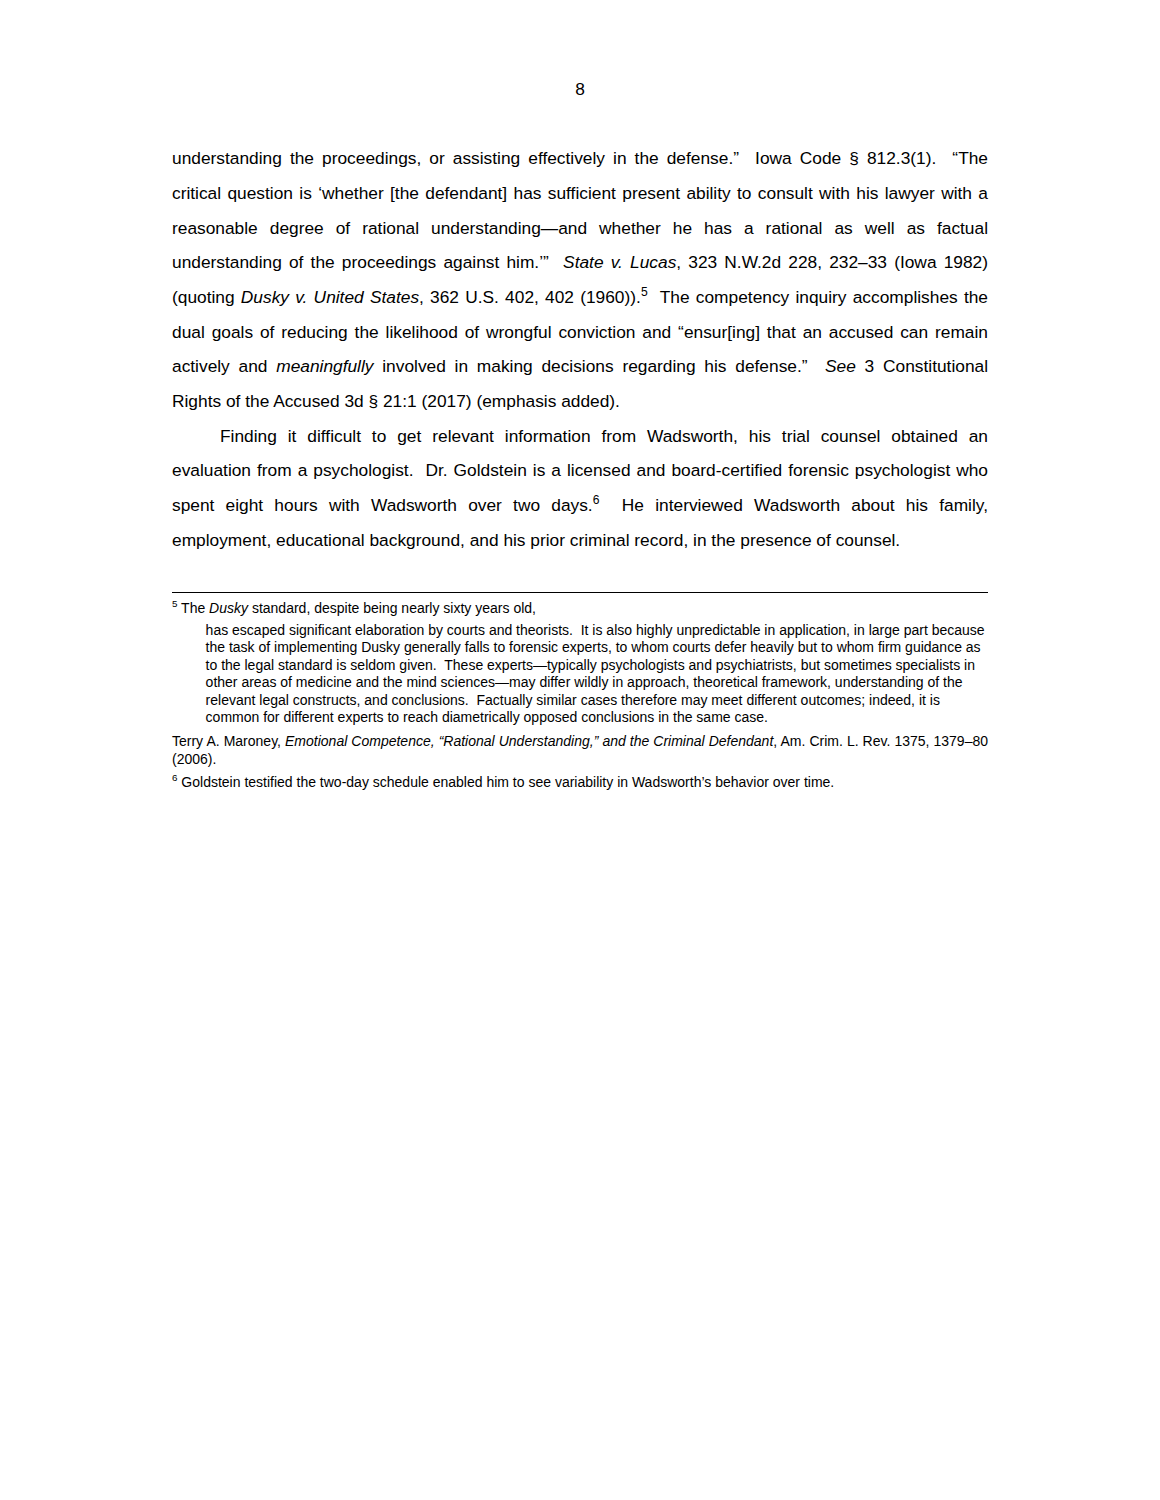8
understanding the proceedings, or assisting effectively in the defense.” Iowa Code § 812.3(1). “The critical question is ‘whether [the defendant] has sufficient present ability to consult with his lawyer with a reasonable degree of rational understanding—and whether he has a rational as well as factual understanding of the proceedings against him.’” State v. Lucas, 323 N.W.2d 228, 232–33 (Iowa 1982) (quoting Dusky v. United States, 362 U.S. 402, 402 (1960)).5 The competency inquiry accomplishes the dual goals of reducing the likelihood of wrongful conviction and “ensur[ing] that an accused can remain actively and meaningfully involved in making decisions regarding his defense.” See 3 Constitutional Rights of the Accused 3d § 21:1 (2017) (emphasis added).
Finding it difficult to get relevant information from Wadsworth, his trial counsel obtained an evaluation from a psychologist. Dr. Goldstein is a licensed and board-certified forensic psychologist who spent eight hours with Wadsworth over two days.6 He interviewed Wadsworth about his family, employment, educational background, and his prior criminal record, in the presence of counsel.
5 The Dusky standard, despite being nearly sixty years old,
has escaped significant elaboration by courts and theorists. It is also highly unpredictable in application, in large part because the task of implementing Dusky generally falls to forensic experts, to whom courts defer heavily but to whom firm guidance as to the legal standard is seldom given. These experts—typically psychologists and psychiatrists, but sometimes specialists in other areas of medicine and the mind sciences—may differ wildly in approach, theoretical framework, understanding of the relevant legal constructs, and conclusions. Factually similar cases therefore may meet different outcomes; indeed, it is common for different experts to reach diametrically opposed conclusions in the same case.
Terry A. Maroney, Emotional Competence, “Rational Understanding,” and the Criminal Defendant, Am. Crim. L. Rev. 1375, 1379–80 (2006).
6 Goldstein testified the two-day schedule enabled him to see variability in Wadsworth’s behavior over time.